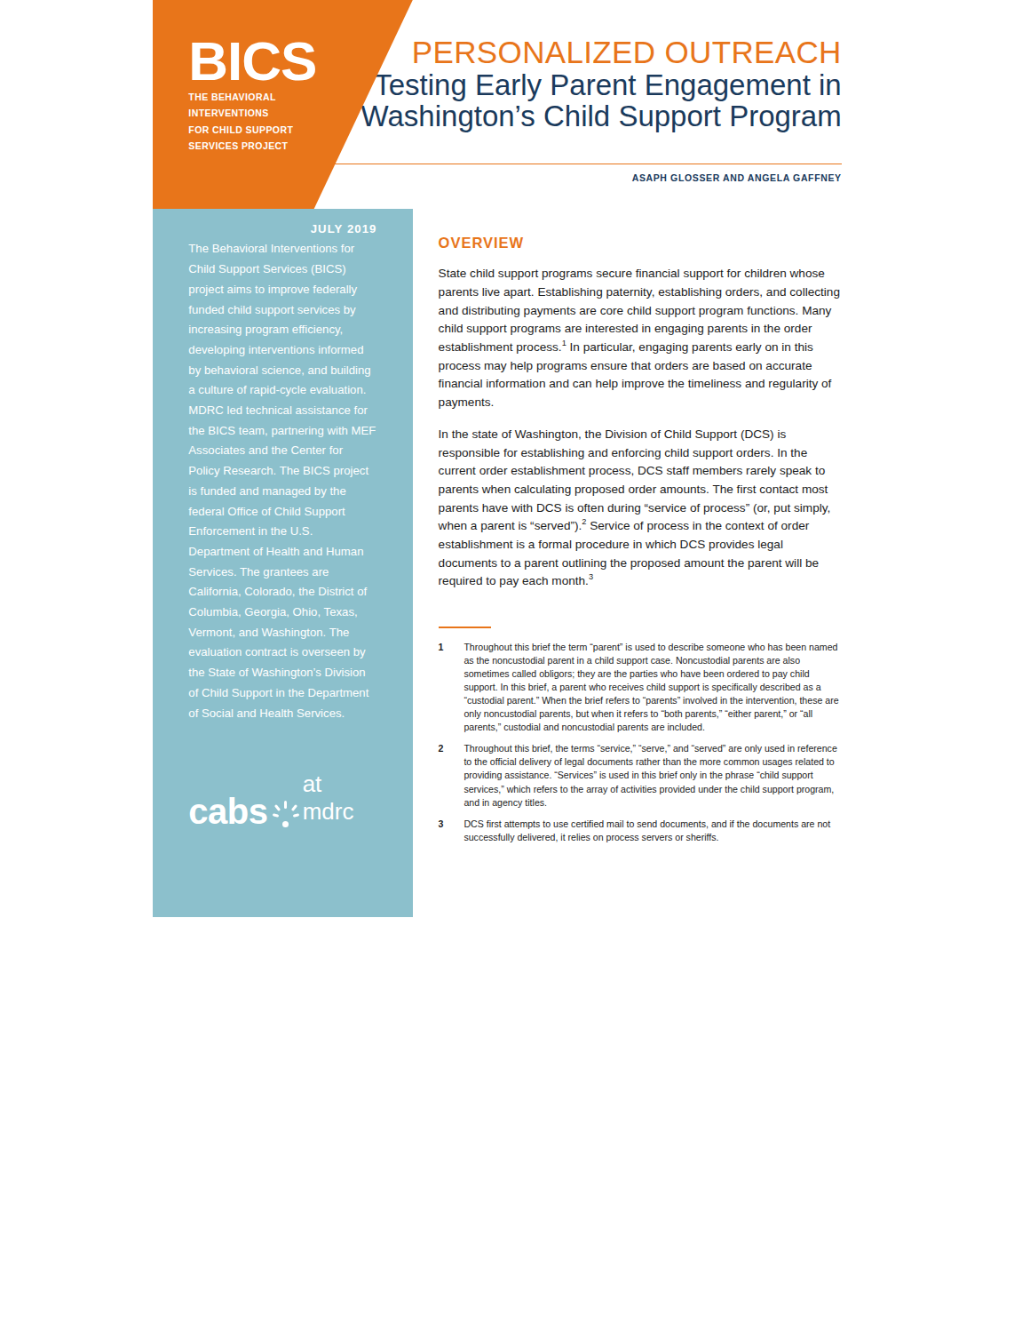BICS The Behavioral
Interventions
for Child Support
Services Project
Personalized Outreach Testing Early Parent Engagement in
Washington’s Child Support Program
Asaph Glosser and Angela Gaffney
July 2019
The Behavioral Interventions for Child Support Services (BICS) project aims to improve federally funded child support services by increasing program efficiency, developing interventions informed by behavioral science, and building a culture of rapid-cycle evaluation. MDRC led technical assistance for the BICS team, partnering with MEF Associates and the Center for Policy Research. The BICS project is funded and managed by the federal Office of Child Support Enforcement in the U.S. Department of Health and Human Services. The grantees are California, Colorado, the District of Columbia, Georgia, Ohio, Texas, Vermont, and Washington. The evaluation contract is overseen by the State of Washington’s Division of Child Support in the Department of Social and Health Services.
cabs at mdrc
Overview
State child support programs secure financial support for children whose parents live apart. Establishing paternity, establishing orders, and collecting and distributing payments are core child support program functions. Many child support programs are interested in engaging parents in the order establishment process.1 In particular, engaging parents early on in this process may help programs ensure that orders are based on accurate financial information and can help improve the timeliness and regularity of payments.
In the state of Washington, the Division of Child Support (DCS) is responsible for establishing and enforcing child support orders. In the current order establishment process, DCS staff members rarely speak to parents when calculating proposed order amounts. The first contact most parents have with DCS is often during “service of process” (or, put simply, when a parent is “served”).2 Service of process in the context of order establishment is a formal procedure in which DCS provides legal documents to a parent outlining the proposed amount the parent will be required to pay each month.3
Throughout this brief the term “parent” is used to describe someone who has been named as the noncustodial parent in a child support case. Noncustodial parents are also sometimes called obligors; they are the parties who have been ordered to pay child support. In this brief, a parent who receives child support is specifically described as a “custodial parent.” When the brief refers to “parents” involved in the intervention, these are only noncustodial parents, but when it refers to “both parents,” “either parent,” or “all parents,” custodial and noncustodial parents are included.
Throughout this brief, the terms “service,” “serve,” and “served” are only used in reference to the official delivery of legal documents rather than the more common usages related to providing assistance. “Services” is used in this brief only in the phrase “child support services,” which refers to the array of activities provided under the child support program, and in agency titles.
DCS first attempts to use certified mail to send documents, and if the documents are not successfully delivered, it relies on process servers or sheriffs.